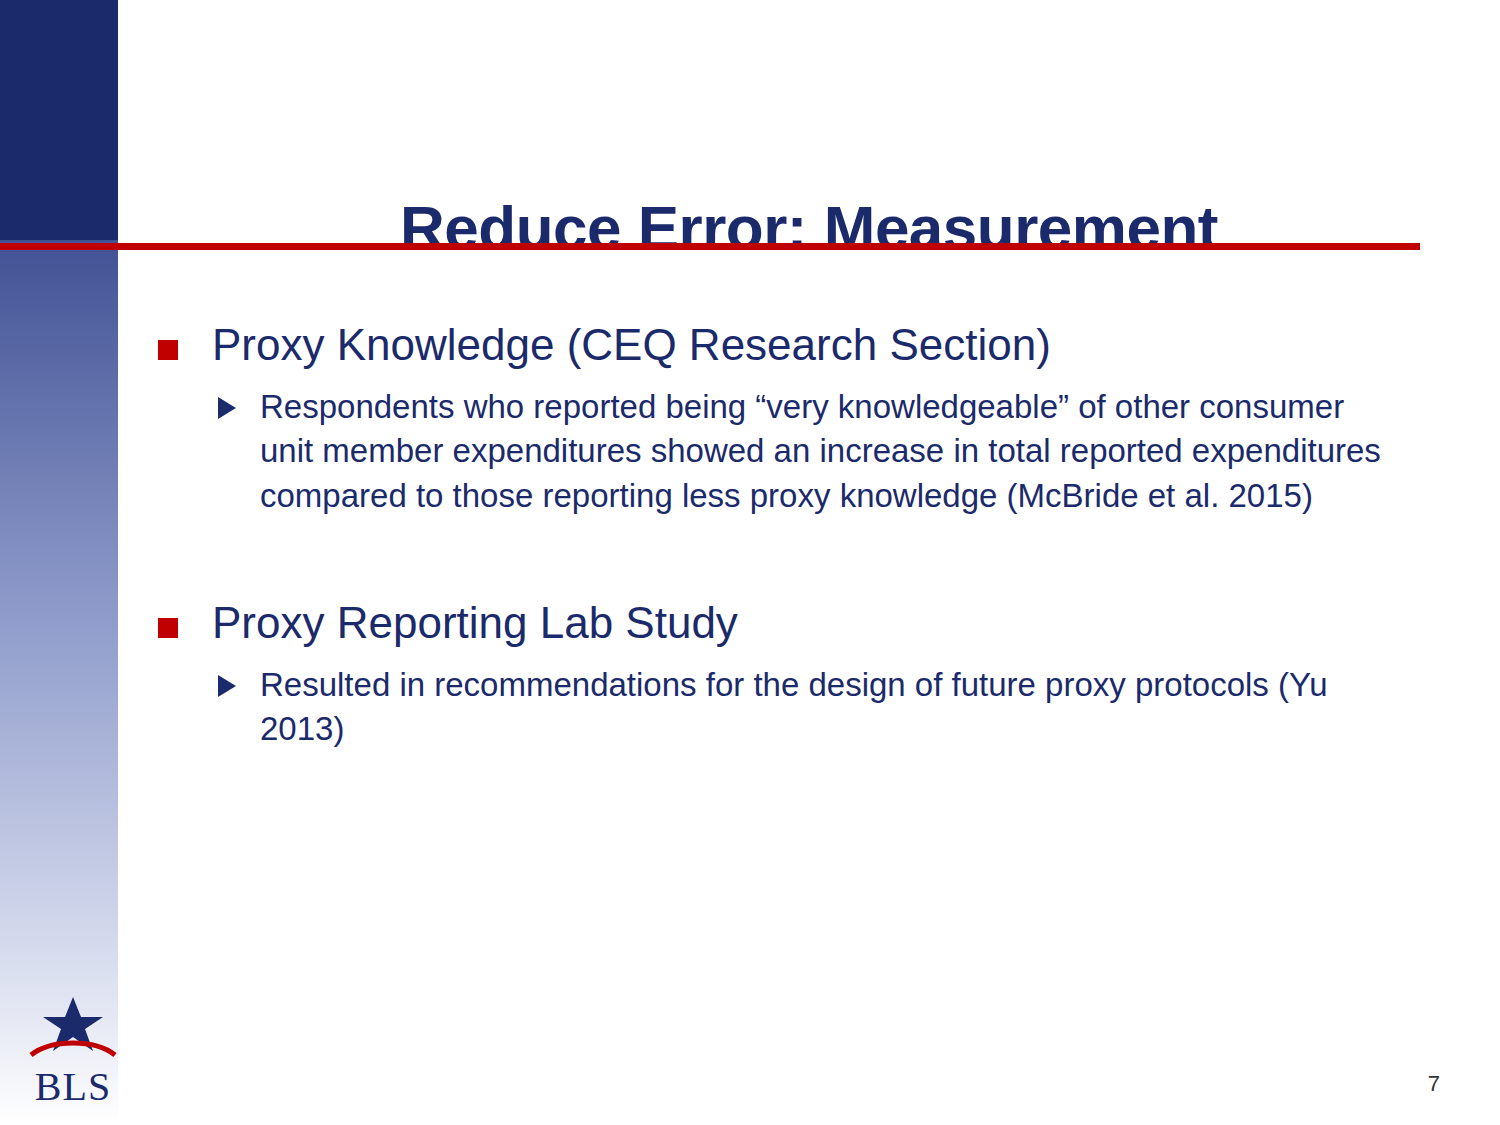Reduce Error: Measurement
Proxy Knowledge (CEQ Research Section)
Respondents who reported being “very knowledgeable” of other consumer unit member expenditures showed an increase in total reported expenditures compared to those reporting less proxy knowledge (McBride et al. 2015)
Proxy Reporting Lab Study
Resulted in recommendations for the design of future proxy protocols (Yu 2013)
7
BLS